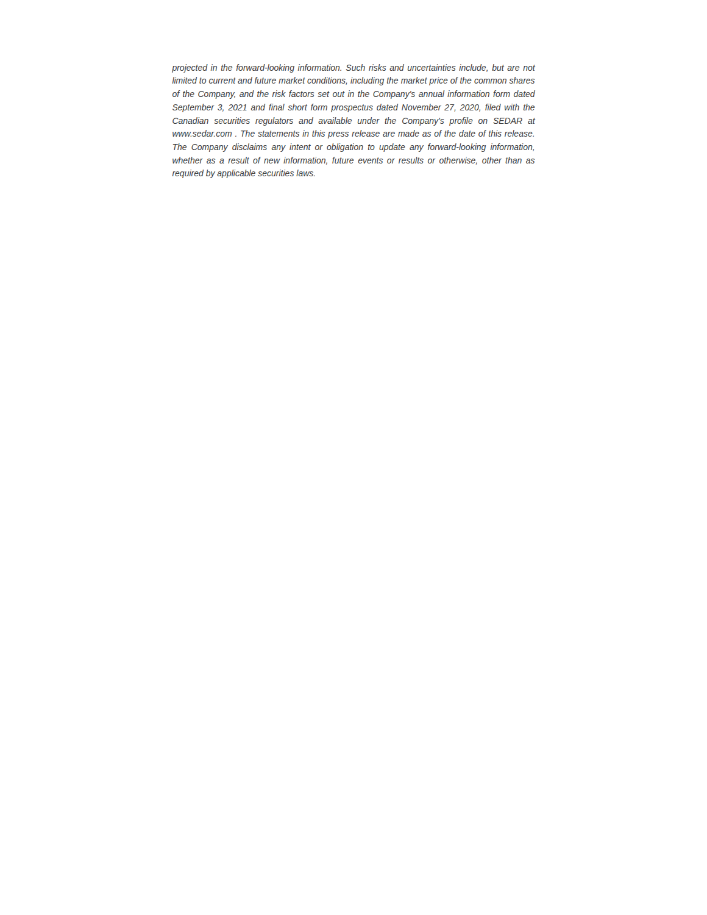projected in the forward-looking information. Such risks and uncertainties include, but are not limited to current and future market conditions, including the market price of the common shares of the Company, and the risk factors set out in the Company's annual information form dated September 3, 2021 and final short form prospectus dated November 27, 2020, filed with the Canadian securities regulators and available under the Company's profile on SEDAR at www.sedar.com . The statements in this press release are made as of the date of this release. The Company disclaims any intent or obligation to update any forward-looking information, whether as a result of new information, future events or results or otherwise, other than as required by applicable securities laws.